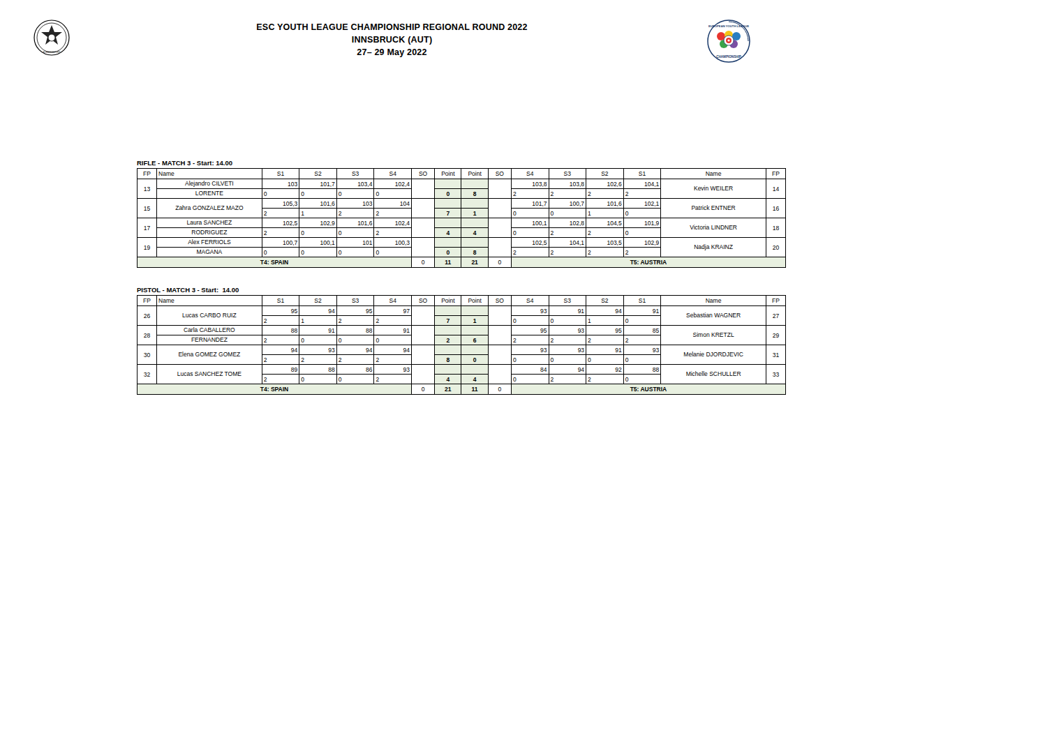SCHIESSSPORT
EUROPEAN YOUTH LEAGUE CHAMPIONSHIP
ESC YOUTH LEAGUE CHAMPIONSHIP REGIONAL ROUND 2022
INNSBRUCK (AUT)
27– 29 May 2022
RIFLE - MATCH 3 - Start: 14.00
| FP | Name | S1 | S2 | S3 | S4 | SO | Point | Point | SO | S4 | S3 | S2 | S1 | Name | FP |
| --- | --- | --- | --- | --- | --- | --- | --- | --- | --- | --- | --- | --- | --- | --- | --- |
| 13 | Alejandro CILVETI | 103 | 101,7 | 103,4 | 102,4 | | | | | 103,8 | 103,8 | 102,6 | 104,1 | Kevin WEILER | 14 |
| LORENTE | 0 | 0 | 0 | 0 | 0 | 8 | 2 | 2 | 2 | 2 |
| 15 | Zahra GONZALEZ MAZO | 105,3 | 101,6 | 103 | 104 | | | | | 101,7 | 100,7 | 101,6 | 102,1 | Patrick ENTNER | 16 |
| 2 | 1 | 2 | 2 | 7 | 1 | 0 | 0 | 1 | 0 |
| 17 | Laura SANCHEZ | 102,5 | 102,9 | 101,6 | 102,4 | | | | | 100,1 | 102,8 | 104,5 | 101,9 | Victoria LINDNER | 18 |
| RODRIGUEZ | 2 | 0 | 0 | 2 | 4 | 4 | 0 | 2 | 2 | 0 |
| 19 | Alex FERRIOLS | 100,7 | 100,1 | 101 | 100,3 | | | | | 102,5 | 104,1 | 103,5 | 102,9 | Nadja KRAINZ | 20 |
| MAGANA | 0 | 0 | 0 | 0 | 0 | 8 | 2 | 2 | 2 | 2 |
| T4: SPAIN | 0 | 11 | 21 | 0 | T5: AUSTRIA |
PISTOL - MATCH 3 - Start: 14.00
| FP | Name | S1 | S2 | S3 | S4 | SO | Point | Point | SO | S4 | S3 | S2 | S1 | Name | FP |
| --- | --- | --- | --- | --- | --- | --- | --- | --- | --- | --- | --- | --- | --- | --- | --- |
| 26 | Lucas CARBO RUIZ | 95 | 94 | 95 | 97 | | | | | 93 | 91 | 94 | 91 | Sebastian WAGNER | 27 |
| 2 | 1 | 2 | 2 | 7 | 1 | 0 | 0 | 1 | 0 |
| 28 | Carla CABALLERO | 88 | 91 | 88 | 91 | | | | | 95 | 93 | 95 | 85 | Simon KRETZL | 29 |
| FERNANDEZ | 2 | 0 | 0 | 0 | 2 | 6 | 2 | 2 | 2 | 2 |
| 30 | Elena GOMEZ GOMEZ | 94 | 93 | 94 | 94 | | | | | 93 | 93 | 91 | 93 | Melanie DJORDJEVIC | 31 |
| 2 | 2 | 2 | 2 | 8 | 0 | 0 | 0 | 0 | 0 |
| 32 | Lucas SANCHEZ TOME | 89 | 88 | 86 | 93 | | | | | 84 | 94 | 92 | 88 | Michelle SCHULLER | 33 |
| 2 | 0 | 0 | 2 | 4 | 4 | 0 | 2 | 2 | 0 |
| T4: SPAIN | 0 | 21 | 11 | 0 | T5: AUSTRIA |